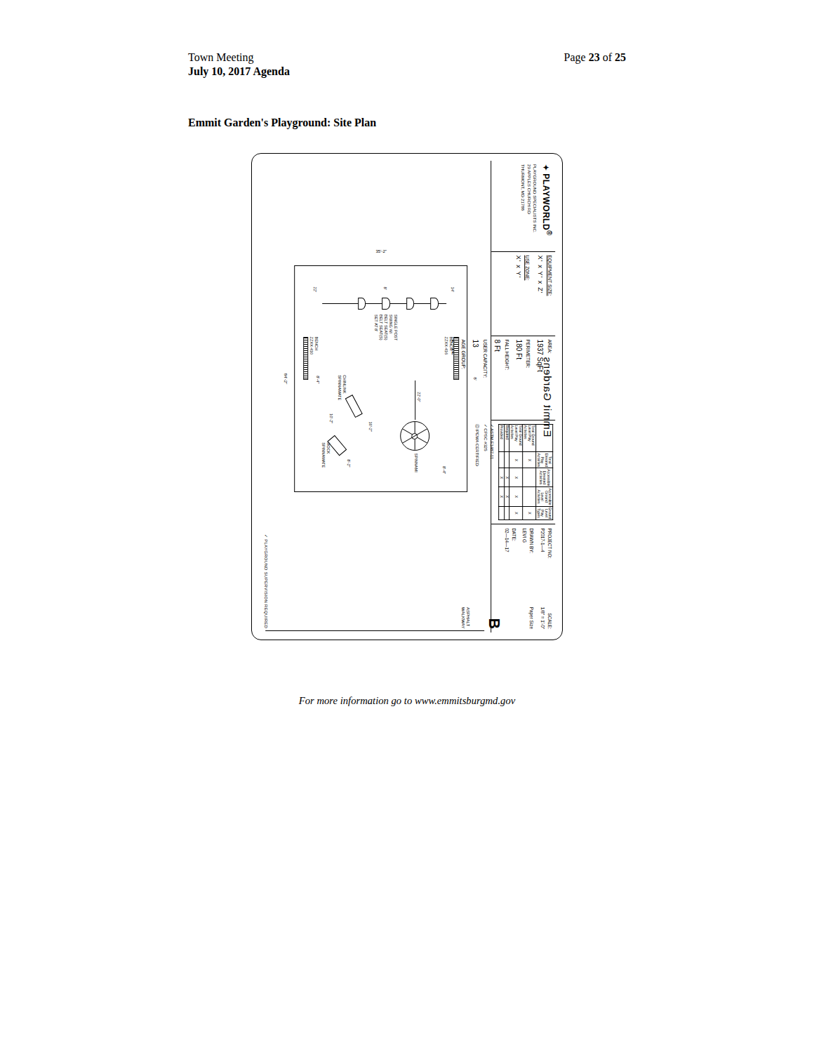Town Meeting
July 10, 2017 Agenda
Page 23 of 25
Emmit Garden's Playground: Site Plan
Emmit Gardens
✦ PLAYWORLD®
PLAYGROUND SPECIALISTS INC.
29 APPLES CHURCH RD
THURMONT, MD 21788
EQUIPMENT SIZE:
X' x Y' x Z'
USE ZONE:
X' x Y'
AREA:
1937 SqFt
PERIMETER:
180 Ft
FALL HEIGHT:
8 Ft
USER CAPACITY:
13
AGE GROUP:
2–12
| | Total Elevated Play Activities | Accessible Elevated Activities | Accessible Ground Level Activities | Ground Level Play Types |
| --- | --- | --- | --- | --- |
| Total Ground Level Play Activities | X | | | X |
| Total Ground Level Play Activities | X | X | X | X |
| Required | | X | X | |
| Provided | | X | X | |
✓ ASTM F1487-11
✓ CPSC #325
Ⓒ IPEMA CERTIFIED
PROJECT NO: SCALE:
P2017-1—41/8" = 1'-0"
DRAWN BY: Paper Size
LEVI G
DATE:
02—14—17
B
8'
84'-2"
35'-2"
BENCH
ZZXX-416
BENCH
ZZXX-410
SINGLE POST
SWING W/
BELT SEAT(S)
BELT SEAT(S)
SET AT 8'
8'
SPINNAMI
22'-0"
CHINLINK
SPINNAMATE
ROCK
SPINNAMATE
10'-2"
10'-2"
8'-2"
8'-4"
8'-4"
14'
22'
ASPHALT
WALKWAY
✓ PLAYGROUND SUPERVISION REQUIRED
For more information go to www.emmitsburgmd.gov